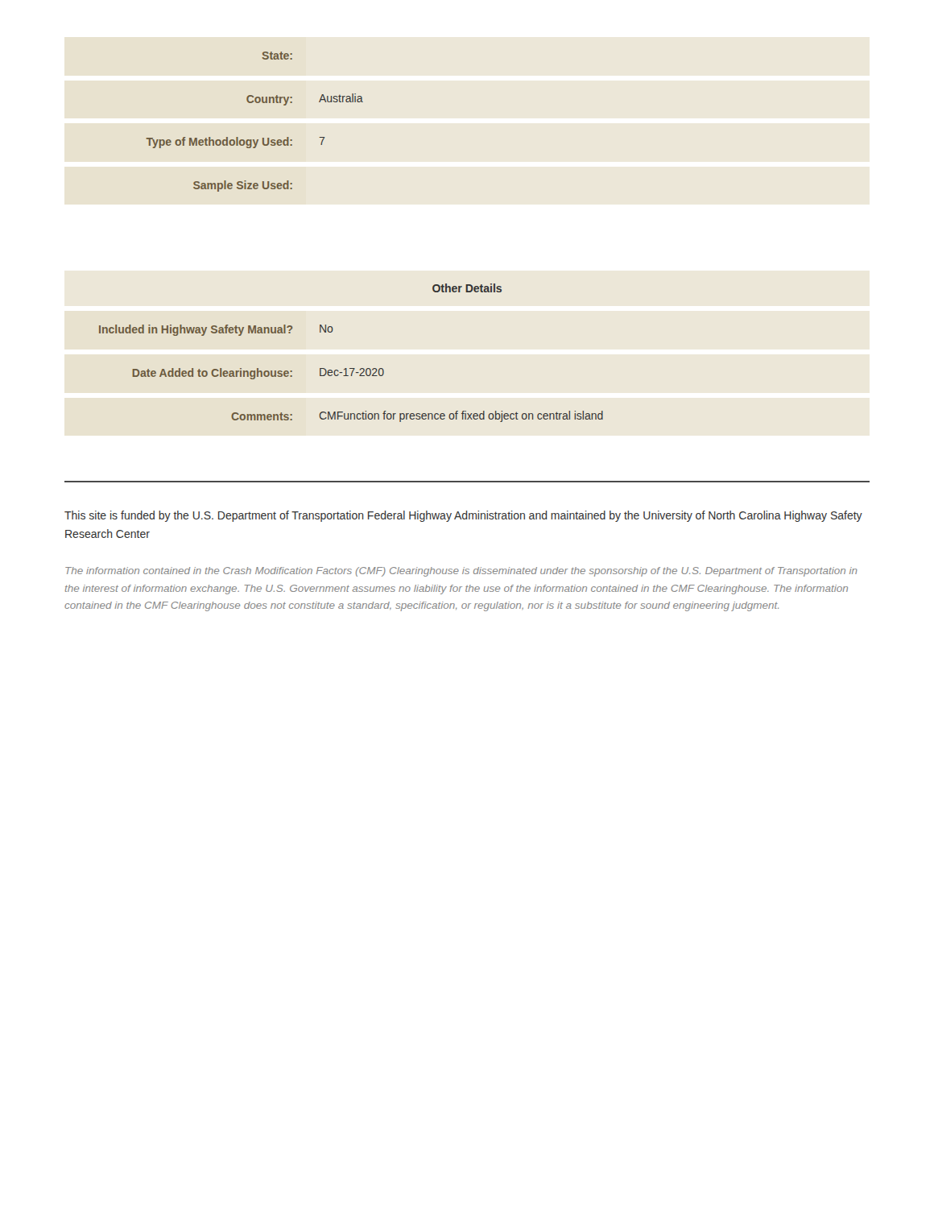| State: | |
| Country: | Australia |
| Type of Methodology Used: | 7 |
| Sample Size Used: | |
| Other Details |
| Included in Highway Safety Manual? | No |
| Date Added to Clearinghouse: | Dec-17-2020 |
| Comments: | CMFunction for presence of fixed object on central island |
This site is funded by the U.S. Department of Transportation Federal Highway Administration and maintained by the University of North Carolina Highway Safety Research Center
The information contained in the Crash Modification Factors (CMF) Clearinghouse is disseminated under the sponsorship of the U.S. Department of Transportation in the interest of information exchange. The U.S. Government assumes no liability for the use of the information contained in the CMF Clearinghouse. The information contained in the CMF Clearinghouse does not constitute a standard, specification, or regulation, nor is it a substitute for sound engineering judgment.